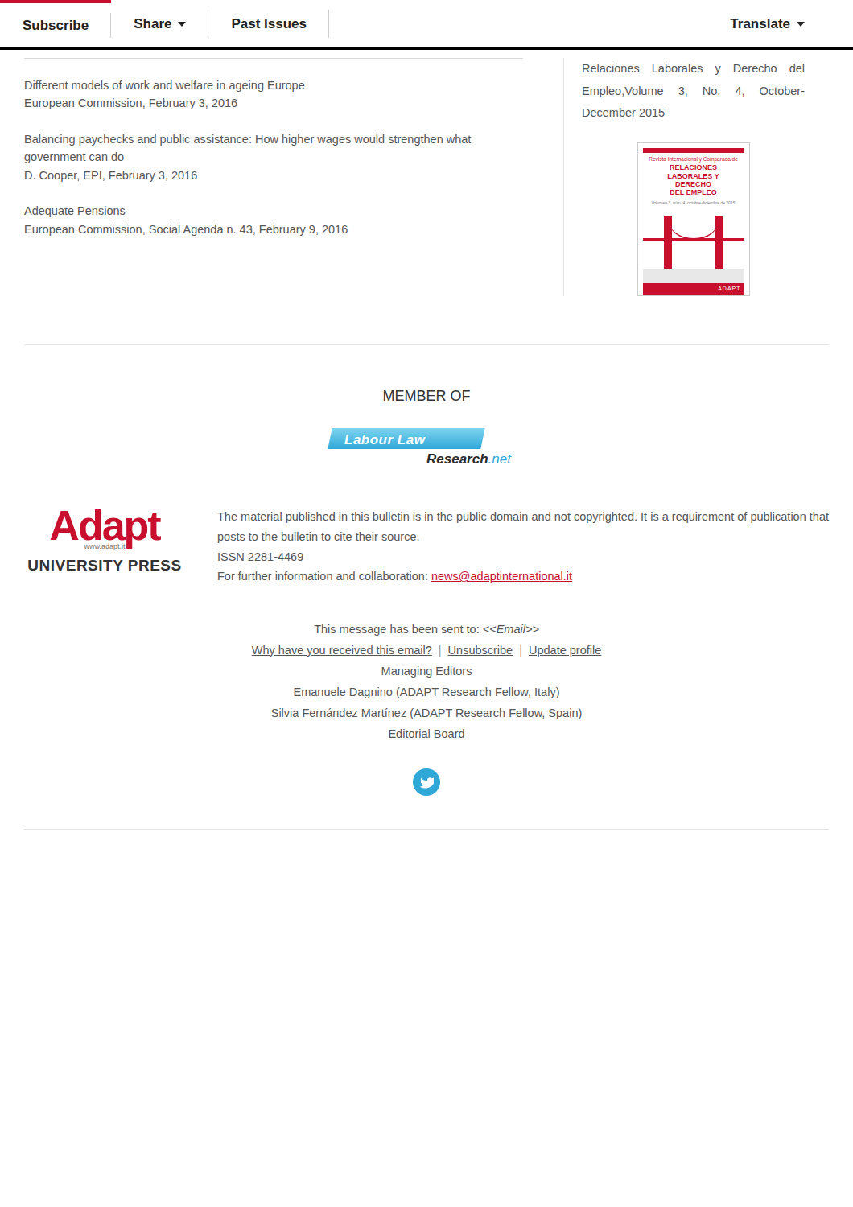Subscribe Share Past Issues
Translate
Different models of work and welfare in ageing Europe
European Commission, February 3, 2016
Balancing paychecks and public assistance: How higher wages would strengthen what government can do
D. Cooper, EPI, February 3, 2016
Adequate Pensions
European Commission, Social Agenda n. 43, February 9, 2016
Relaciones Laborales y Derecho del Empleo,Volume 3, No. 4, October-December 2015
Revista Internacional y Comparada de
RELACIONES
LABORALES Y
DERECHO
DEL EMPLEO
Volumen 3, núm. 4, octubre-diciembre de 2015
ADAPT
MEMBER OF
Labour Law
Research.net
Adapt
www.adapt.it
UNIVERSITY PRESS
The material published in this bulletin is in the public domain and not copyrighted. It is a requirement of publication that posts to the bulletin to cite their source.
ISSN 2281-4469
For further information and collaboration: news@adaptinternational.it
This message has been sent to: <<Email>>
Why have you received this email?|Unsubscribe|Update profile
Managing Editors
Emanuele Dagnino (ADAPT Research Fellow, Italy)
Silvia Fernández Martínez (ADAPT Research Fellow, Spain)
Editorial Board